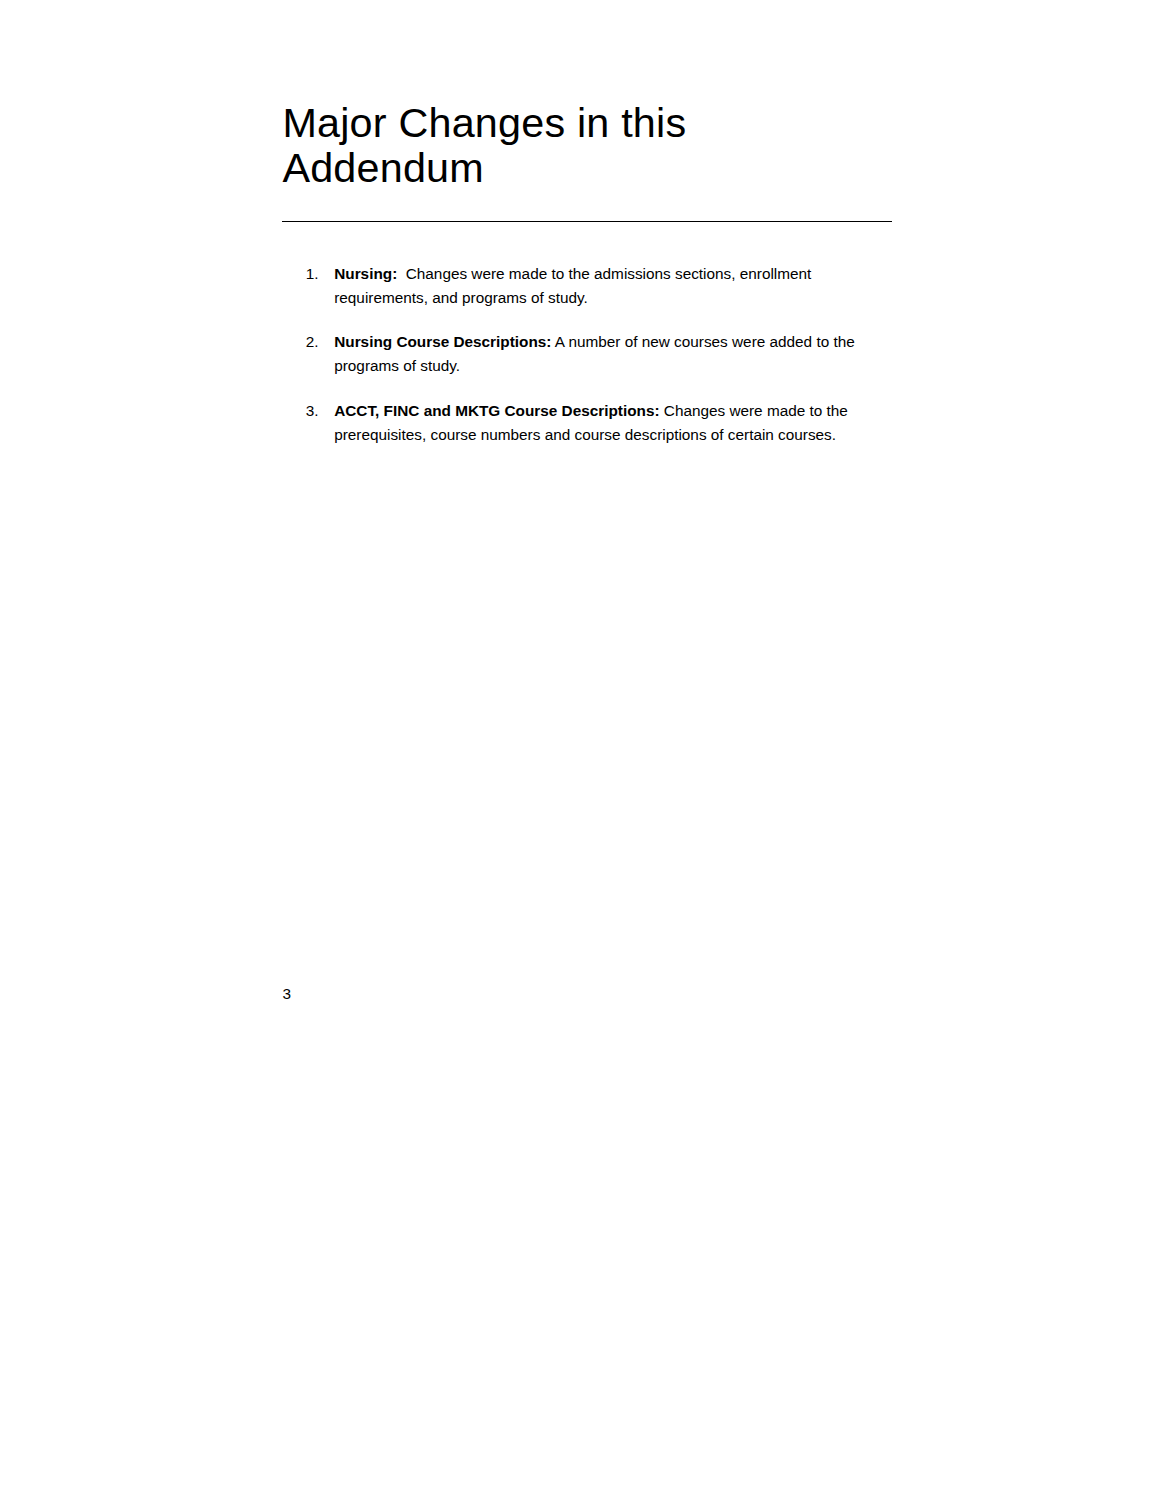Major Changes in this Addendum
Nursing: Changes were made to the admissions sections, enrollment requirements, and programs of study.
Nursing Course Descriptions: A number of new courses were added to the programs of study.
ACCT, FINC and MKTG Course Descriptions: Changes were made to the prerequisites, course numbers and course descriptions of certain courses.
3